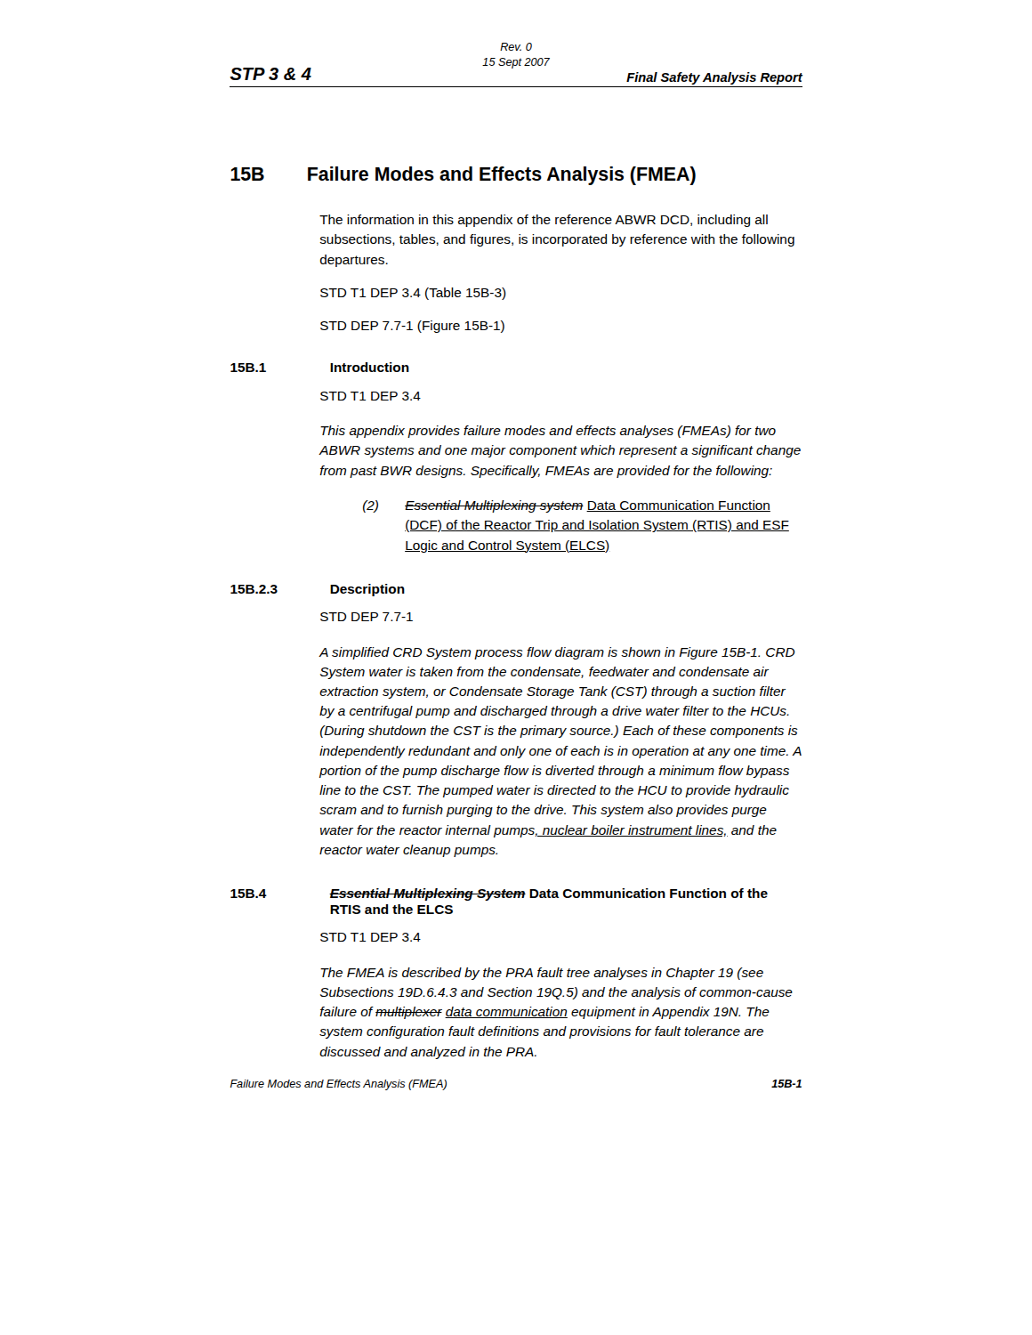Rev. 0
15 Sept 2007
STP 3 & 4
Final Safety Analysis Report
15B Failure Modes and Effects Analysis (FMEA)
The information in this appendix of the reference ABWR DCD, including all subsections, tables, and figures, is incorporated by reference with the following departures.
STD T1 DEP 3.4 (Table 15B-3)
STD DEP 7.7-1 (Figure 15B-1)
15B.1 Introduction
STD T1 DEP 3.4
This appendix provides failure modes and effects analyses (FMEAs) for two ABWR systems and one major component which represent a significant change from past BWR designs. Specifically, FMEAs are provided for the following:
(2) Essential Multiplexing system Data Communication Function (DCF) of the Reactor Trip and Isolation System (RTIS) and ESF Logic and Control System (ELCS)
15B.2.3 Description
STD DEP 7.7-1
A simplified CRD System process flow diagram is shown in Figure 15B-1. CRD System water is taken from the condensate, feedwater and condensate air extraction system, or Condensate Storage Tank (CST) through a suction filter by a centrifugal pump and discharged through a drive water filter to the HCUs. (During shutdown the CST is the primary source.) Each of these components is independently redundant and only one of each is in operation at any one time. A portion of the pump discharge flow is diverted through a minimum flow bypass line to the CST. The pumped water is directed to the HCU to provide hydraulic scram and to furnish purging to the drive. This system also provides purge water for the reactor internal pumps, nuclear boiler instrument lines, and the reactor water cleanup pumps.
15B.4 Essential Multiplexing System Data Communication Function of the RTIS and the ELCS
STD T1 DEP 3.4
The FMEA is described by the PRA fault tree analyses in Chapter 19 (see Subsections 19D.6.4.3 and Section 19Q.5) and the analysis of common-cause failure of multiplexer data communication equipment in Appendix 19N. The system configuration fault definitions and provisions for fault tolerance are discussed and analyzed in the PRA.
Failure Modes and Effects Analysis (FMEA)
15B-1